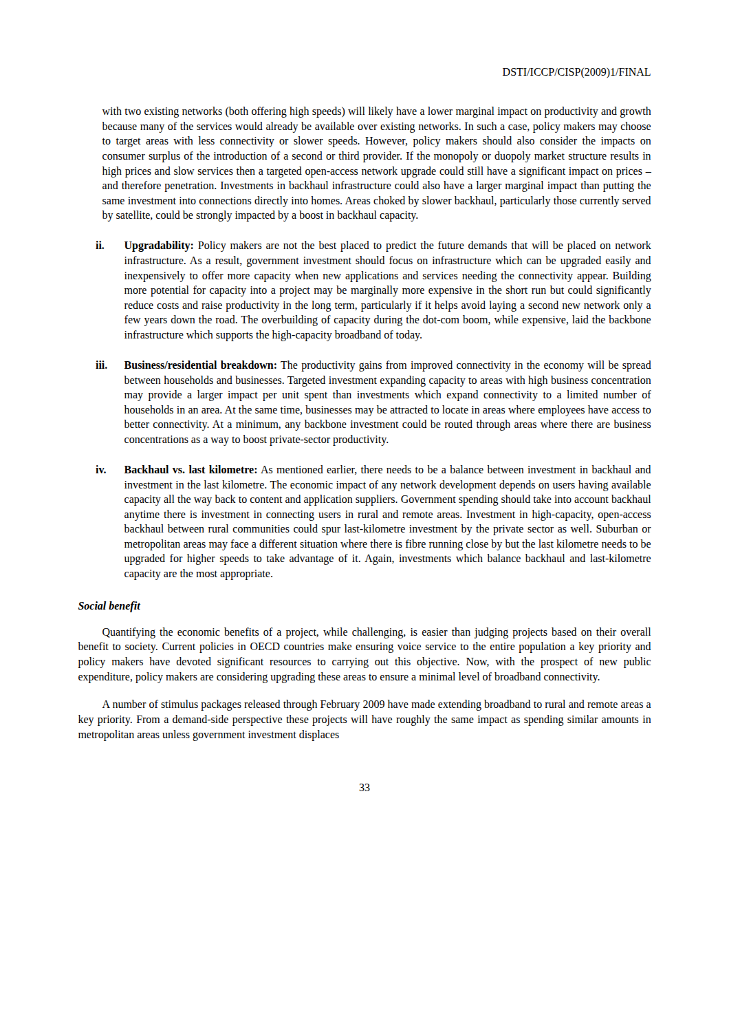DSTI/ICCP/CISP(2009)1/FINAL
with two existing networks (both offering high speeds) will likely have a lower marginal impact on productivity and growth because many of the services would already be available over existing networks. In such a case, policy makers may choose to target areas with less connectivity or slower speeds. However, policy makers should also consider the impacts on consumer surplus of the introduction of a second or third provider. If the monopoly or duopoly market structure results in high prices and slow services then a targeted open-access network upgrade could still have a significant impact on prices – and therefore penetration. Investments in backhaul infrastructure could also have a larger marginal impact than putting the same investment into connections directly into homes. Areas choked by slower backhaul, particularly those currently served by satellite, could be strongly impacted by a boost in backhaul capacity.
ii. Upgradability: Policy makers are not the best placed to predict the future demands that will be placed on network infrastructure. As a result, government investment should focus on infrastructure which can be upgraded easily and inexpensively to offer more capacity when new applications and services needing the connectivity appear. Building more potential for capacity into a project may be marginally more expensive in the short run but could significantly reduce costs and raise productivity in the long term, particularly if it helps avoid laying a second new network only a few years down the road. The overbuilding of capacity during the dot-com boom, while expensive, laid the backbone infrastructure which supports the high-capacity broadband of today.
iii. Business/residential breakdown: The productivity gains from improved connectivity in the economy will be spread between households and businesses. Targeted investment expanding capacity to areas with high business concentration may provide a larger impact per unit spent than investments which expand connectivity to a limited number of households in an area. At the same time, businesses may be attracted to locate in areas where employees have access to better connectivity. At a minimum, any backbone investment could be routed through areas where there are business concentrations as a way to boost private-sector productivity.
iv. Backhaul vs. last kilometre: As mentioned earlier, there needs to be a balance between investment in backhaul and investment in the last kilometre. The economic impact of any network development depends on users having available capacity all the way back to content and application suppliers. Government spending should take into account backhaul anytime there is investment in connecting users in rural and remote areas. Investment in high-capacity, open-access backhaul between rural communities could spur last-kilometre investment by the private sector as well. Suburban or metropolitan areas may face a different situation where there is fibre running close by but the last kilometre needs to be upgraded for higher speeds to take advantage of it. Again, investments which balance backhaul and last-kilometre capacity are the most appropriate.
Social benefit
Quantifying the economic benefits of a project, while challenging, is easier than judging projects based on their overall benefit to society. Current policies in OECD countries make ensuring voice service to the entire population a key priority and policy makers have devoted significant resources to carrying out this objective. Now, with the prospect of new public expenditure, policy makers are considering upgrading these areas to ensure a minimal level of broadband connectivity.
A number of stimulus packages released through February 2009 have made extending broadband to rural and remote areas a key priority. From a demand-side perspective these projects will have roughly the same impact as spending similar amounts in metropolitan areas unless government investment displaces
33